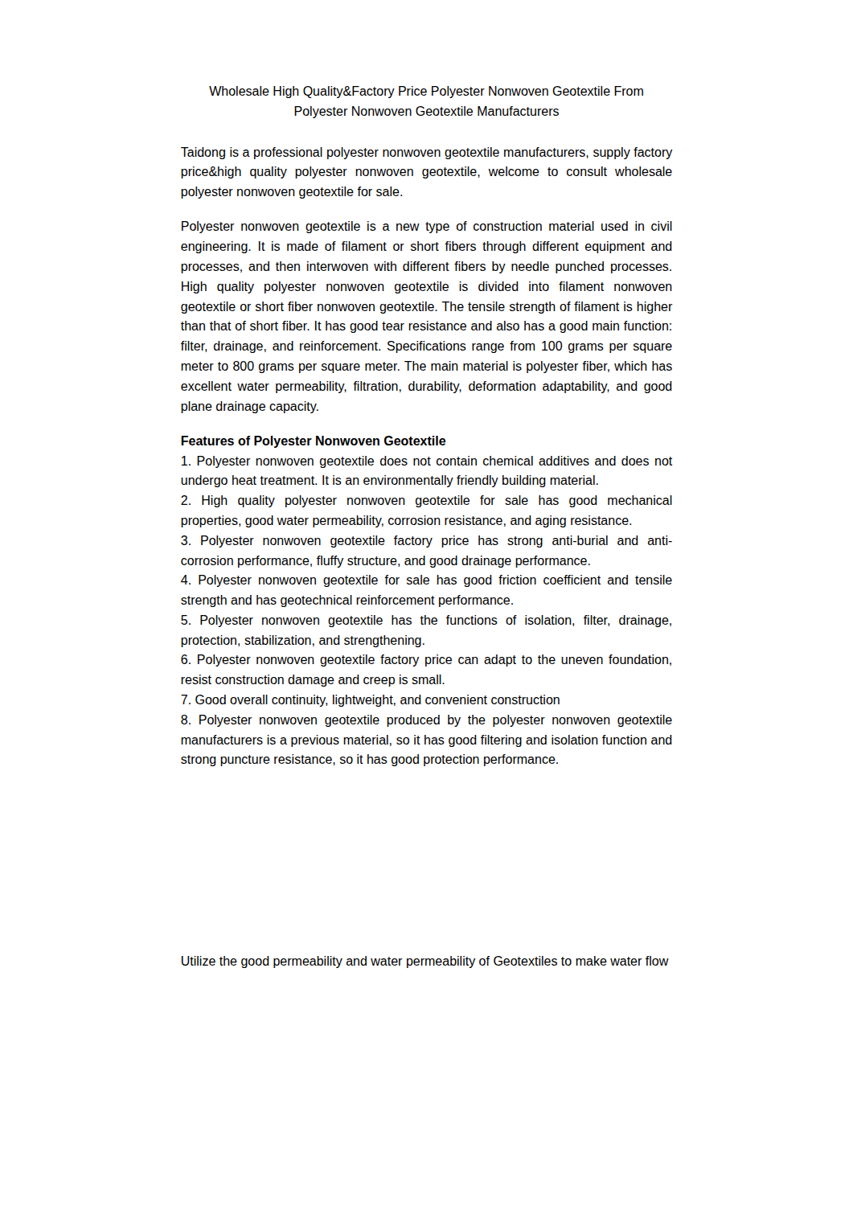Wholesale High Quality&Factory Price Polyester Nonwoven Geotextile From Polyester Nonwoven Geotextile Manufacturers
Taidong is a professional polyester nonwoven geotextile manufacturers, supply factory price&high quality polyester nonwoven geotextile, welcome to consult wholesale polyester nonwoven geotextile for sale.
Polyester nonwoven geotextile is a new type of construction material used in civil engineering. It is made of filament or short fibers through different equipment and processes, and then interwoven with different fibers by needle punched processes. High quality polyester nonwoven geotextile is divided into filament nonwoven geotextile or short fiber nonwoven geotextile. The tensile strength of filament is higher than that of short fiber. It has good tear resistance and also has a good main function: filter, drainage, and reinforcement. Specifications range from 100 grams per square meter to 800 grams per square meter. The main material is polyester fiber, which has excellent water permeability, filtration, durability, deformation adaptability, and good plane drainage capacity.
Features of Polyester Nonwoven Geotextile
1. Polyester nonwoven geotextile does not contain chemical additives and does not undergo heat treatment. It is an environmentally friendly building material.
2. High quality polyester nonwoven geotextile for sale has good mechanical properties, good water permeability, corrosion resistance, and aging resistance.
3. Polyester nonwoven geotextile factory price has strong anti-burial and anti-corrosion performance, fluffy structure, and good drainage performance.
4. Polyester nonwoven geotextile for sale has good friction coefficient and tensile strength and has geotechnical reinforcement performance.
5. Polyester nonwoven geotextile has the functions of isolation, filter, drainage, protection, stabilization, and strengthening.
6. Polyester nonwoven geotextile factory price can adapt to the uneven foundation, resist construction damage and creep is small.
7. Good overall continuity, lightweight, and convenient construction
8. Polyester nonwoven geotextile produced by the polyester nonwoven geotextile manufacturers is a previous material, so it has good filtering and isolation function and strong puncture resistance, so it has good protection performance.
Utilize the good permeability and water permeability of Geotextiles to make water flow